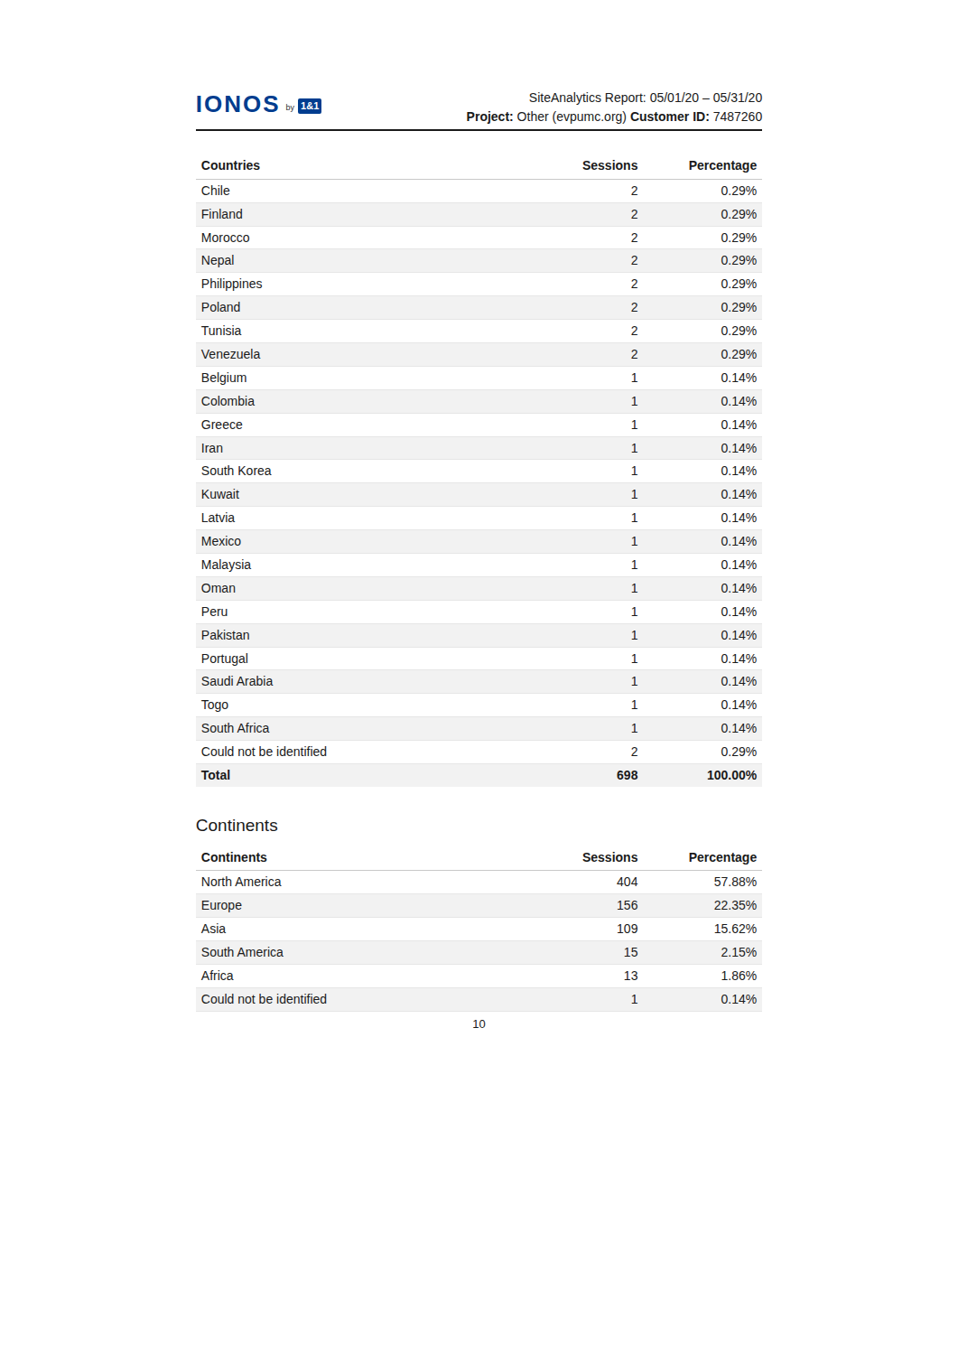IONOS by 1&1
SiteAnalytics Report: 05/01/20 – 05/31/20
Project: Other (evpumc.org) Customer ID: 7487260
| Countries | Sessions | Percentage |
| --- | --- | --- |
| Chile | 2 | 0.29% |
| Finland | 2 | 0.29% |
| Morocco | 2 | 0.29% |
| Nepal | 2 | 0.29% |
| Philippines | 2 | 0.29% |
| Poland | 2 | 0.29% |
| Tunisia | 2 | 0.29% |
| Venezuela | 2 | 0.29% |
| Belgium | 1 | 0.14% |
| Colombia | 1 | 0.14% |
| Greece | 1 | 0.14% |
| Iran | 1 | 0.14% |
| South Korea | 1 | 0.14% |
| Kuwait | 1 | 0.14% |
| Latvia | 1 | 0.14% |
| Mexico | 1 | 0.14% |
| Malaysia | 1 | 0.14% |
| Oman | 1 | 0.14% |
| Peru | 1 | 0.14% |
| Pakistan | 1 | 0.14% |
| Portugal | 1 | 0.14% |
| Saudi Arabia | 1 | 0.14% |
| Togo | 1 | 0.14% |
| South Africa | 1 | 0.14% |
| Could not be identified | 2 | 0.29% |
| Total | 698 | 100.00% |
Continents
| Continents | Sessions | Percentage |
| --- | --- | --- |
| North America | 404 | 57.88% |
| Europe | 156 | 22.35% |
| Asia | 109 | 15.62% |
| South America | 15 | 2.15% |
| Africa | 13 | 1.86% |
| Could not be identified | 1 | 0.14% |
10